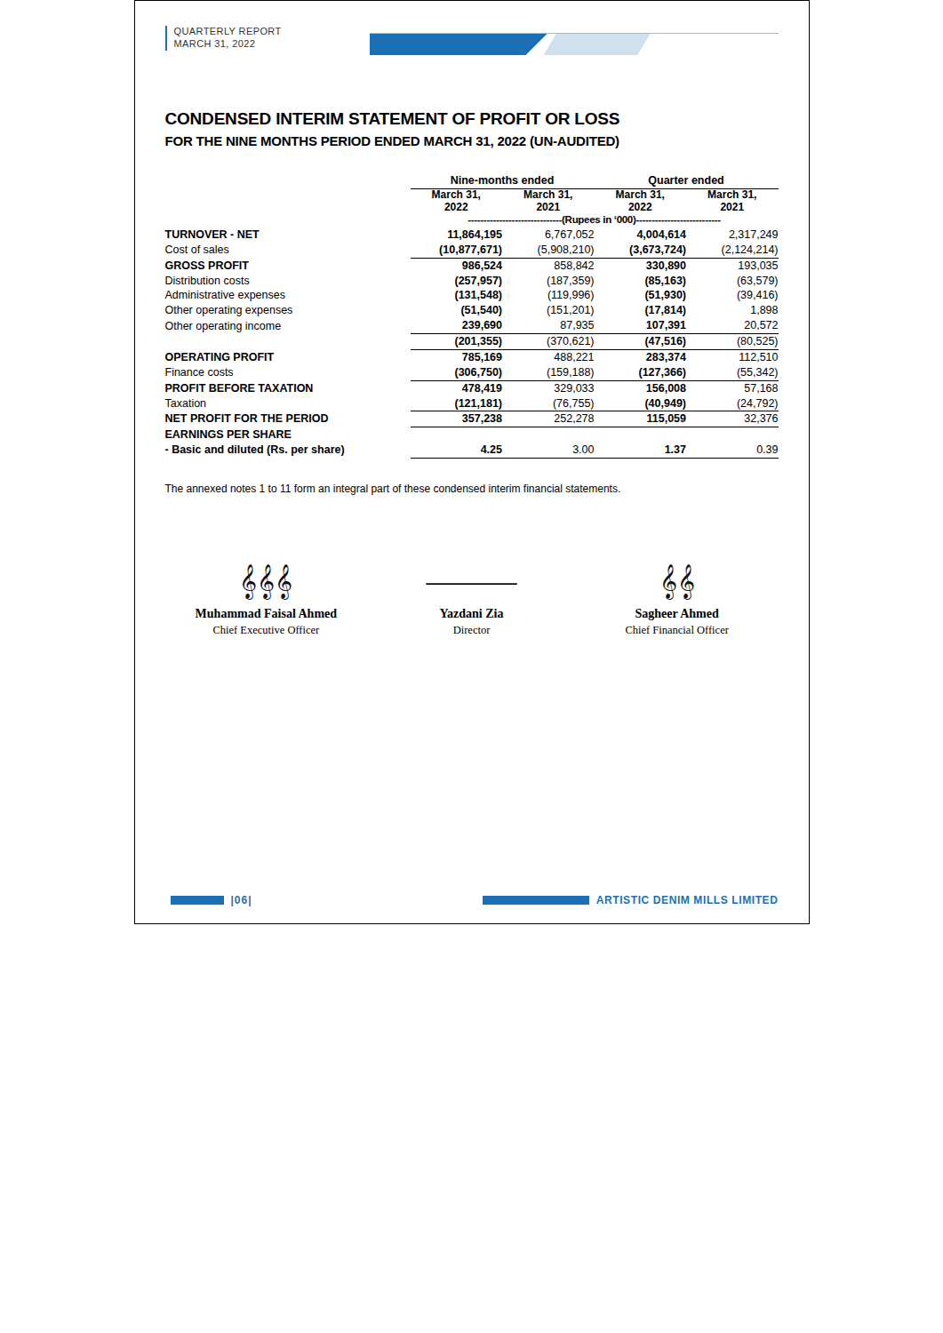QUARTERLY REPORT MARCH 31, 2022
CONDENSED INTERIM STATEMENT OF PROFIT OR LOSS
FOR THE NINE MONTHS PERIOD ENDED MARCH 31, 2022 (UN-AUDITED)
| | Nine-months ended | Quarter ended |
| | March 31, 2022 | March 31, 2021 | March 31, 2022 | March 31, 2021 |
| | ------------------------------(Rupees in ‘000)--------------------------- |
| TURNOVER - NET | 11,864,195 | 6,767,052 | 4,004,614 | 2,317,249 |
| Cost of sales | (10,877,671) | (5,908,210) | (3,673,724) | (2,124,214) |
| GROSS PROFIT | 986,524 | 858,842 | 330,890 | 193,035 |
| Distribution costs | (257,957) | (187,359) | (85,163) | (63,579) |
| Administrative expenses | (131,548) | (119,996) | (51,930) | (39,416) |
| Other operating expenses | (51,540) | (151,201) | (17,814) | 1,898 |
| Other operating income | 239,690 | 87,935 | 107,391 | 20,572 |
| | (201,355) | (370,621) | (47,516) | (80,525) |
| OPERATING PROFIT | 785,169 | 488,221 | 283,374 | 112,510 |
| Finance costs | (306,750) | (159,188) | (127,366) | (55,342) |
| PROFIT BEFORE TAXATION | 478,419 | 329,033 | 156,008 | 57,168 |
| Taxation | (121,181) | (76,755) | (40,949) | (24,792) |
| NET PROFIT FOR THE PERIOD | 357,238 | 252,278 | 115,059 | 32,376 |
| EARNINGS PER SHARE | | | | |
| - Basic and diluted (Rs. per share) | 4.25 | 3.00 | 1.37 | 0.39 |
The annexed notes 1 to 11 form an integral part of these condensed interim financial statements.
𝄞𝄞𝄞
Muhammad Faisal Ahmed
Chief Executive Officer
———
Yazdani Zia
Director
𝄞𝄞
Sagheer Ahmed
Chief Financial Officer
|06|
ARTISTIC DENIM MILLS LIMITED